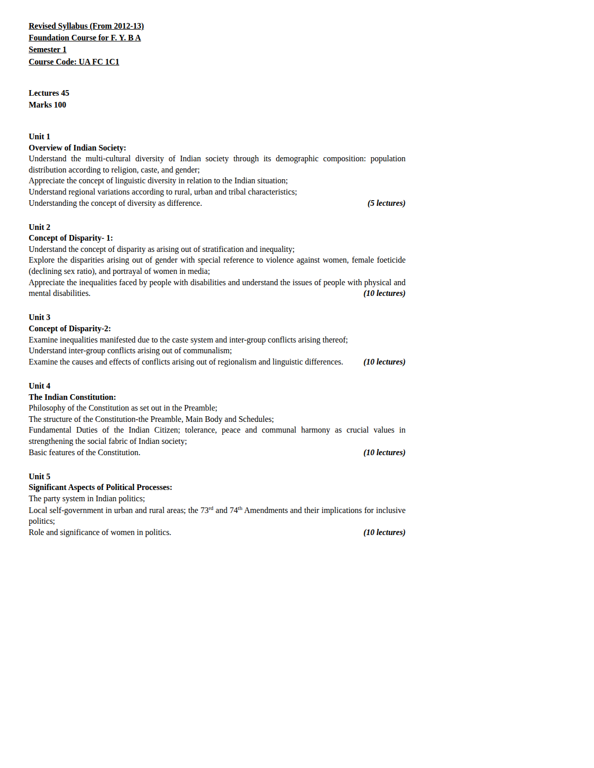Revised Syllabus (From 2012-13)
Foundation Course for F. Y. B A
Semester 1
Course Code: UA FC 1C1
Lectures 45
Marks 100
Unit 1
Overview of Indian Society:
Understand the multi-cultural diversity of Indian society through its demographic composition: population distribution according to religion, caste, and gender;
Appreciate the concept of linguistic diversity in relation to the Indian situation;
Understand regional variations according to rural, urban and tribal characteristics;
Understanding the concept of diversity as difference. (5 lectures)
Unit 2
Concept of Disparity- 1:
Understand the concept of disparity as arising out of stratification and inequality;
Explore the disparities arising out of gender with special reference to violence against women, female foeticide (declining sex ratio), and portrayal of women in media;
Appreciate the inequalities faced by people with disabilities and understand the issues of people with physical and mental disabilities. (10 lectures)
Unit 3
Concept of Disparity-2:
Examine inequalities manifested due to the caste system and inter-group conflicts arising thereof;
Understand inter-group conflicts arising out of communalism;
Examine the causes and effects of conflicts arising out of regionalism and linguistic differences. (10 lectures)
Unit 4
The Indian Constitution:
Philosophy of the Constitution as set out in the Preamble;
The structure of the Constitution-the Preamble, Main Body and Schedules;
Fundamental Duties of the Indian Citizen; tolerance, peace and communal harmony as crucial values in strengthening the social fabric of Indian society;
Basic features of the Constitution. (10 lectures)
Unit 5
Significant Aspects of Political Processes:
The party system in Indian politics;
Local self-government in urban and rural areas; the 73rd and 74th Amendments and their implications for inclusive politics;
Role and significance of women in politics. (10 lectures)